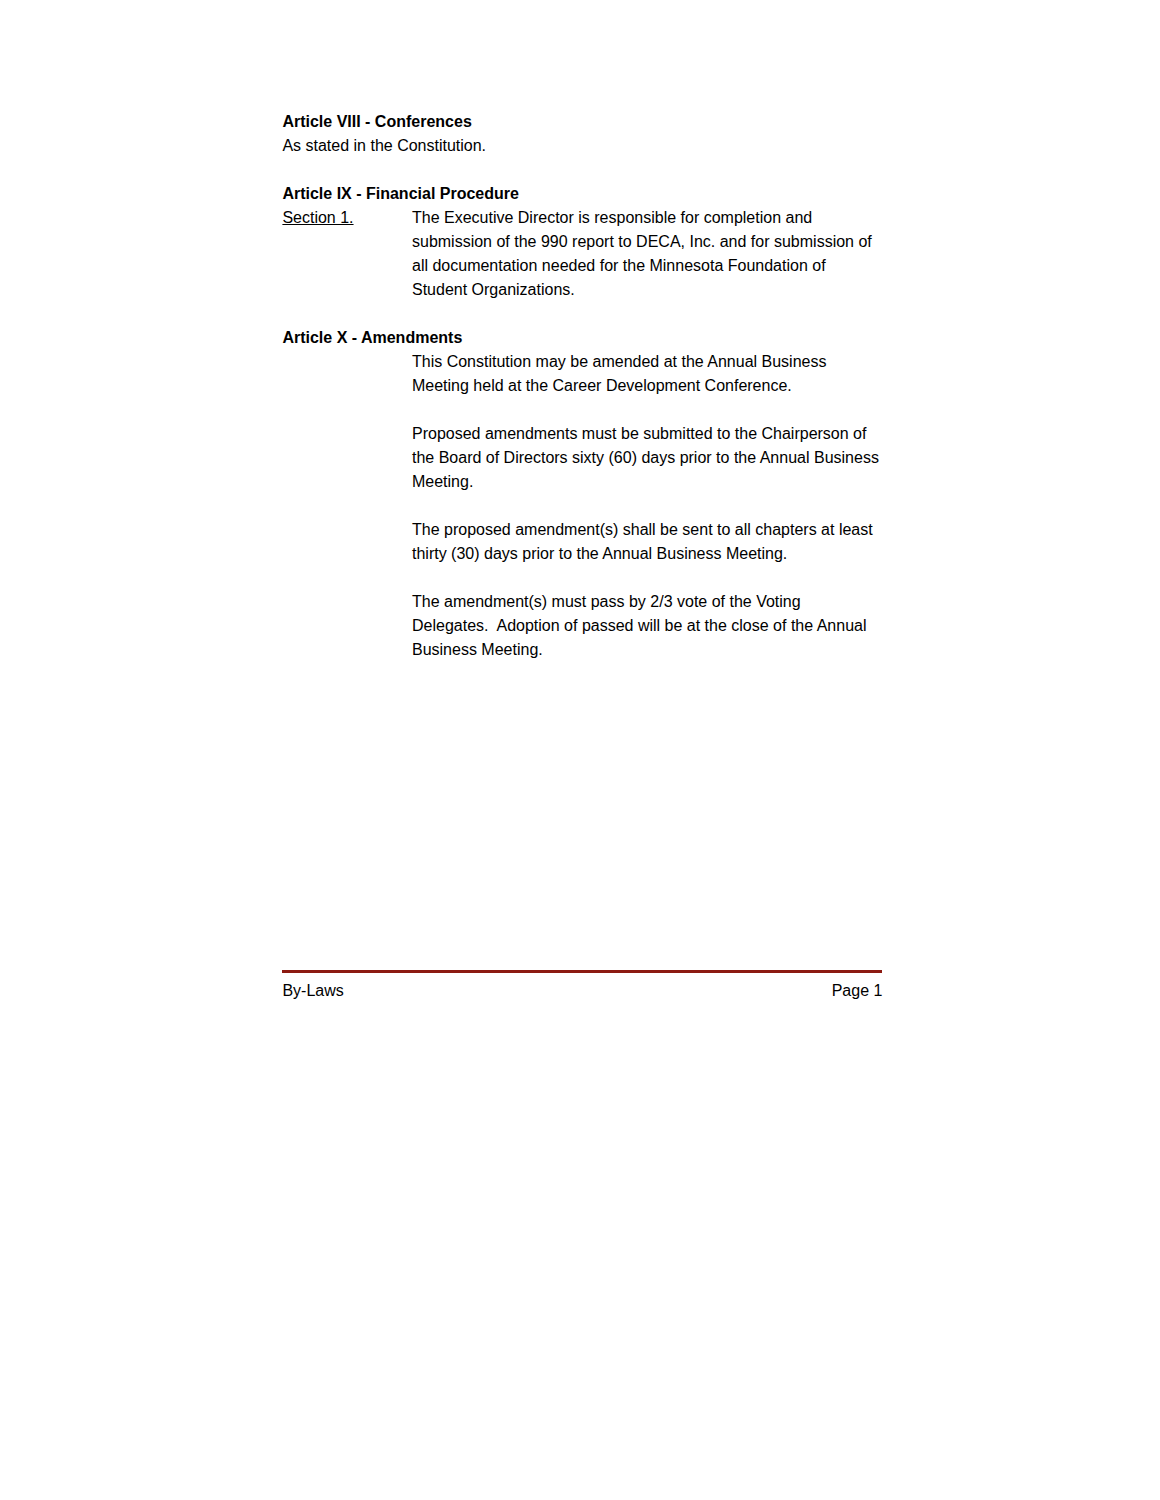Article VIII - Conferences
As stated in the Constitution.
Article IX - Financial Procedure
Section 1.
The Executive Director is responsible for completion and submission of the 990 report to DECA, Inc. and for submission of all documentation needed for the Minnesota Foundation of Student Organizations.
Article X - Amendments
This Constitution may be amended at the Annual Business Meeting held at the Career Development Conference.
Proposed amendments must be submitted to the Chairperson of the Board of Directors sixty (60) days prior to the Annual Business Meeting.
The proposed amendment(s) shall be sent to all chapters at least thirty (30) days prior to the Annual Business Meeting.
The amendment(s) must pass by 2/3 vote of the Voting Delegates. Adoption of passed will be at the close of the Annual Business Meeting.
By-Laws Page 1